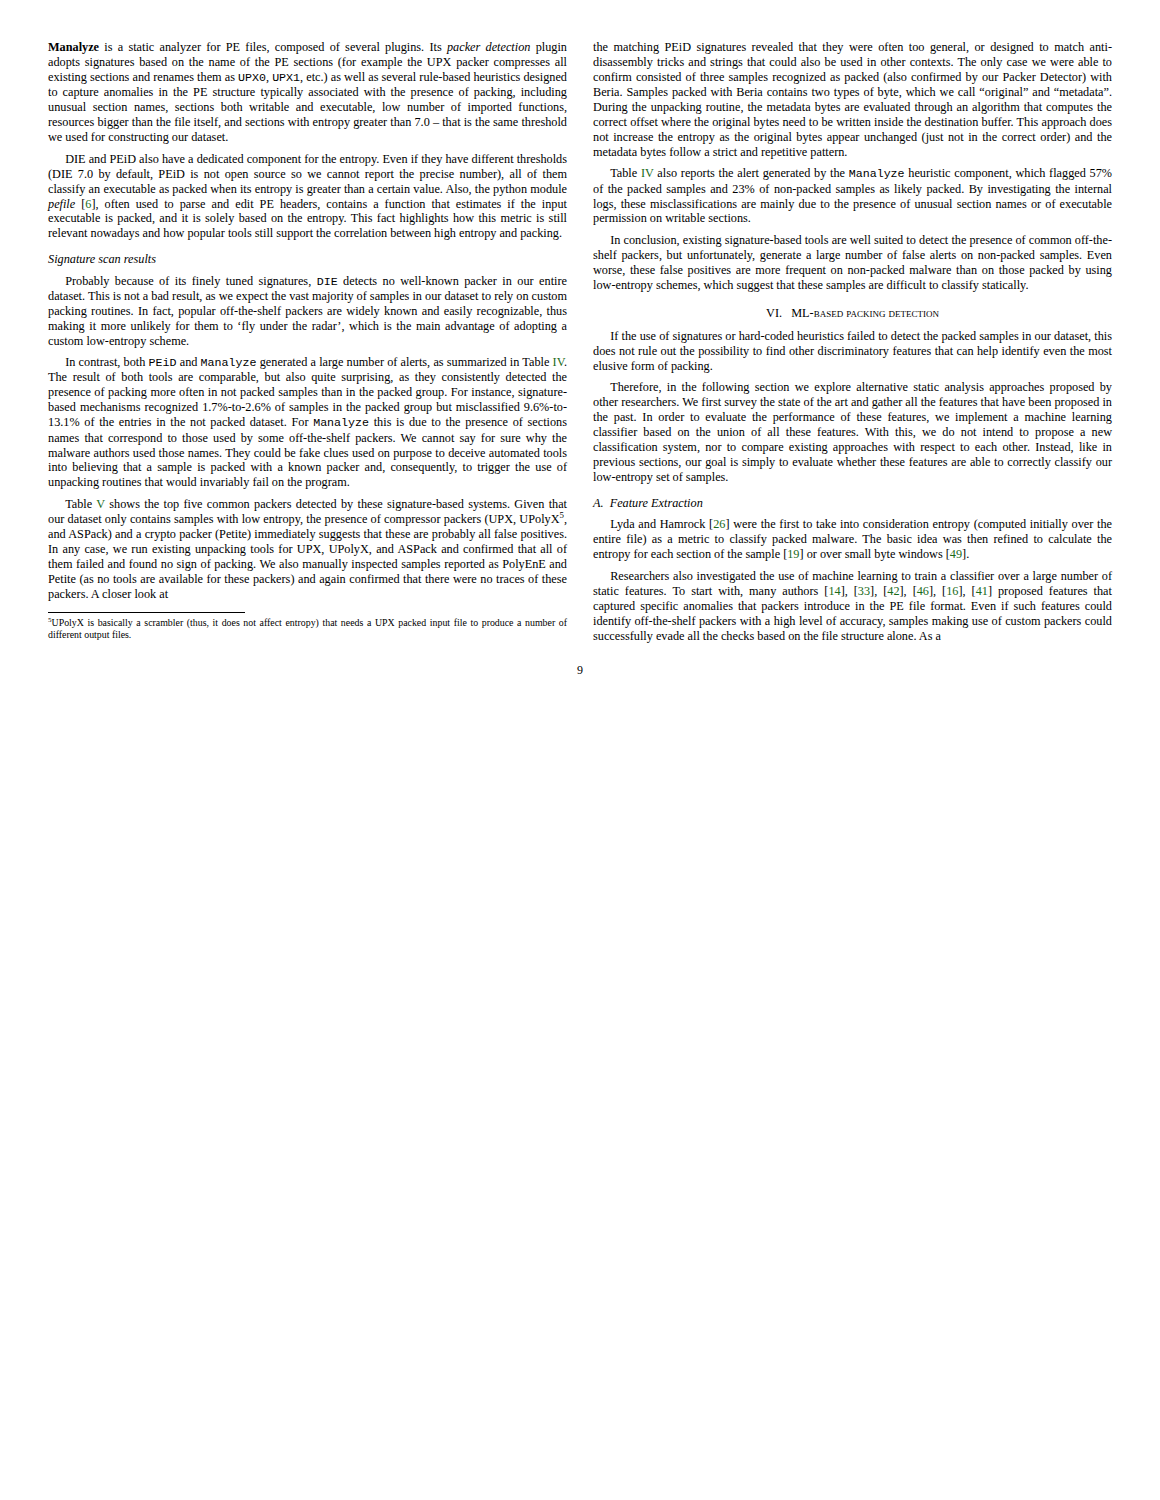Manalyze is a static analyzer for PE files, composed of several plugins. Its packer detection plugin adopts signatures based on the name of the PE sections (for example the UPX packer compresses all existing sections and renames them as UPX0, UPX1, etc.) as well as several rule-based heuristics designed to capture anomalies in the PE structure typically associated with the presence of packing, including unusual section names, sections both writable and executable, low number of imported functions, resources bigger than the file itself, and sections with entropy greater than 7.0 – that is the same threshold we used for constructing our dataset.
DIE and PEiD also have a dedicated component for the entropy. Even if they have different thresholds (DIE 7.0 by default, PEiD is not open source so we cannot report the precise number), all of them classify an executable as packed when its entropy is greater than a certain value. Also, the python module pefile [6], often used to parse and edit PE headers, contains a function that estimates if the input executable is packed, and it is solely based on the entropy. This fact highlights how this metric is still relevant nowadays and how popular tools still support the correlation between high entropy and packing.
Signature scan results
Probably because of its finely tuned signatures, DIE detects no well-known packer in our entire dataset. This is not a bad result, as we expect the vast majority of samples in our dataset to rely on custom packing routines. In fact, popular off-the-shelf packers are widely known and easily recognizable, thus making it more unlikely for them to ‘fly under the radar’, which is the main advantage of adopting a custom low-entropy scheme.
In contrast, both PEiD and Manalyze generated a large number of alerts, as summarized in Table IV. The result of both tools are comparable, but also quite surprising, as they consistently detected the presence of packing more often in not packed samples than in the packed group. For instance, signature-based mechanisms recognized 1.7%-to-2.6% of samples in the packed group but misclassified 9.6%-to-13.1% of the entries in the not packed dataset. For Manalyze this is due to the presence of sections names that correspond to those used by some off-the-shelf packers. We cannot say for sure why the malware authors used those names. They could be fake clues used on purpose to deceive automated tools into believing that a sample is packed with a known packer and, consequently, to trigger the use of unpacking routines that would invariably fail on the program.
Table V shows the top five common packers detected by these signature-based systems. Given that our dataset only contains samples with low entropy, the presence of compressor packers (UPX, UPolyX5, and ASPack) and a crypto packer (Petite) immediately suggests that these are probably all false positives. In any case, we run existing unpacking tools for UPX, UPolyX, and ASPack and confirmed that all of them failed and found no sign of packing. We also manually inspected samples reported as PolyEnE and Petite (as no tools are available for these packers) and again confirmed that there were no traces of these packers. A closer look at
5UPolyX is basically a scrambler (thus, it does not affect entropy) that needs a UPX packed input file to produce a number of different output files.
the matching PEiD signatures revealed that they were often too general, or designed to match anti-disassembly tricks and strings that could also be used in other contexts. The only case we were able to confirm consisted of three samples recognized as packed (also confirmed by our Packer Detector) with Beria. Samples packed with Beria contains two types of byte, which we call “original” and “metadata”. During the unpacking routine, the metadata bytes are evaluated through an algorithm that computes the correct offset where the original bytes need to be written inside the destination buffer. This approach does not increase the entropy as the original bytes appear unchanged (just not in the correct order) and the metadata bytes follow a strict and repetitive pattern.
Table IV also reports the alert generated by the Manalyze heuristic component, which flagged 57% of the packed samples and 23% of non-packed samples as likely packed. By investigating the internal logs, these misclassifications are mainly due to the presence of unusual section names or of executable permission on writable sections.
In conclusion, existing signature-based tools are well suited to detect the presence of common off-the-shelf packers, but unfortunately, generate a large number of false alerts on non-packed samples. Even worse, these false positives are more frequent on non-packed malware than on those packed by using low-entropy schemes, which suggest that these samples are difficult to classify statically.
VI. ML-based packing detection
If the use of signatures or hard-coded heuristics failed to detect the packed samples in our dataset, this does not rule out the possibility to find other discriminatory features that can help identify even the most elusive form of packing.
Therefore, in the following section we explore alternative static analysis approaches proposed by other researchers. We first survey the state of the art and gather all the features that have been proposed in the past. In order to evaluate the performance of these features, we implement a machine learning classifier based on the union of all these features. With this, we do not intend to propose a new classification system, nor to compare existing approaches with respect to each other. Instead, like in previous sections, our goal is simply to evaluate whether these features are able to correctly classify our low-entropy set of samples.
A. Feature Extraction
Lyda and Hamrock [26] were the first to take into consideration entropy (computed initially over the entire file) as a metric to classify packed malware. The basic idea was then refined to calculate the entropy for each section of the sample [19] or over small byte windows [49].
Researchers also investigated the use of machine learning to train a classifier over a large number of static features. To start with, many authors [14], [33], [42], [46], [16], [41] proposed features that captured specific anomalies that packers introduce in the PE file format. Even if such features could identify off-the-shelf packers with a high level of accuracy, samples making use of custom packers could successfully evade all the checks based on the file structure alone. As a
9